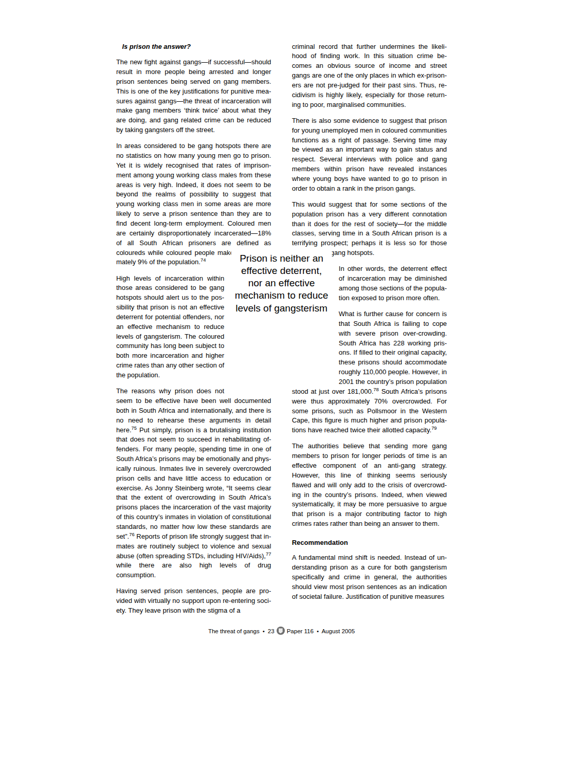Prison is neither an effective deterrent, nor an effective mechanism to reduce levels of gangsterism
Is prison the answer?
The new fight against gangs—if successful—should result in more people being arrested and longer prison sentences being served on gang members. This is one of the key justifications for punitive measures against gangs—the threat of incarceration will make gang members ‘think twice’ about what they are doing, and gang related crime can be reduced by taking gangsters off the street.
In areas considered to be gang hotspots there are no statistics on how many young men go to prison. Yet it is widely recognised that rates of imprisonment among young working class males from these areas is very high. Indeed, it does not seem to be beyond the realms of possibility to suggest that young working class men in some areas are more likely to serve a prison sentence than they are to find decent long-term employment. Coloured men are certainly disproportionately incarcerated—18% of all South African prisoners are defined as coloureds while coloured people make up approximately 9% of the population.74
High levels of incarceration within those areas considered to be gang hotspots should alert us to the possibility that prison is not an effective deterrent for potential offenders, nor an effective mechanism to reduce levels of gangsterism. The coloured community has long been subject to both more incarceration and higher crime rates than any other section of the population.
The reasons why prison does not seem to be effective have been well documented both in South Africa and internationally, and there is no need to rehearse these arguments in detail here.75 Put simply, prison is a brutalising institution that does not seem to succeed in rehabilitating offenders. For many people, spending time in one of South Africa’s prisons may be emotionally and physically ruinous. Inmates live in severely overcrowded prison cells and have little access to education or exercise. As Jonny Steinberg wrote, “It seems clear that the extent of overcrowding in South Africa’s prisons places the incarceration of the vast majority of this country’s inmates in violation of constitutional standards, no matter how low these standards are set”.76 Reports of prison life strongly suggest that inmates are routinely subject to violence and sexual abuse (often spreading STDs, including HIV/Aids),77 while there are also high levels of drug consumption.
Having served prison sentences, people are provided with virtually no support upon re-entering society. They leave prison with the stigma of a
criminal record that further undermines the likelihood of finding work. In this situation crime becomes an obvious source of income and street gangs are one of the only places in which ex-prisoners are not pre-judged for their past sins. Thus, recidivism is highly likely, especially for those returning to poor, marginalised communities.
There is also some evidence to suggest that prison for young unemployed men in coloured communities functions as a right of passage. Serving time may be viewed as an important way to gain status and respect. Several interviews with police and gang members within prison have revealed instances where young boys have wanted to go to prison in order to obtain a rank in the prison gangs.
This would suggest that for some sections of the population prison has a very different connotation than it does for the rest of society—for the middle classes, serving time in a South African prison is a terrifying prospect; perhaps it is less so for those coming from gang hotspots.
In other words, the deterrent effect of incarceration may be diminished among those sections of the population exposed to prison more often.
What is further cause for concern is that South Africa is failing to cope with severe prison over-crowding. South Africa has 228 working prisons. If filled to their original capacity, these prisons should accommodate roughly 110,000 people. However, in 2001 the country’s prison population stood at just over 181,000.78 South Africa’s prisons were thus approximately 70% overcrowded. For some prisons, such as Pollsmoor in the Western Cape, this figure is much higher and prison populations have reached twice their allotted capacity.79
The authorities believe that sending more gang members to prison for longer periods of time is an effective component of an anti-gang strategy. However, this line of thinking seems seriously flawed and will only add to the crisis of overcrowding in the country’s prisons. Indeed, when viewed systematically, it may be more persuasive to argue that prison is a major contributing factor to high crimes rates rather than being an answer to them.
Recommendation
A fundamental mind shift is needed. Instead of understanding prison as a cure for both gangsterism specifically and crime in general, the authorities should view most prison sentences as an indication of societal failure. Justification of punitive measures
The threat of gangs • 23 Paper 116 • August 2005